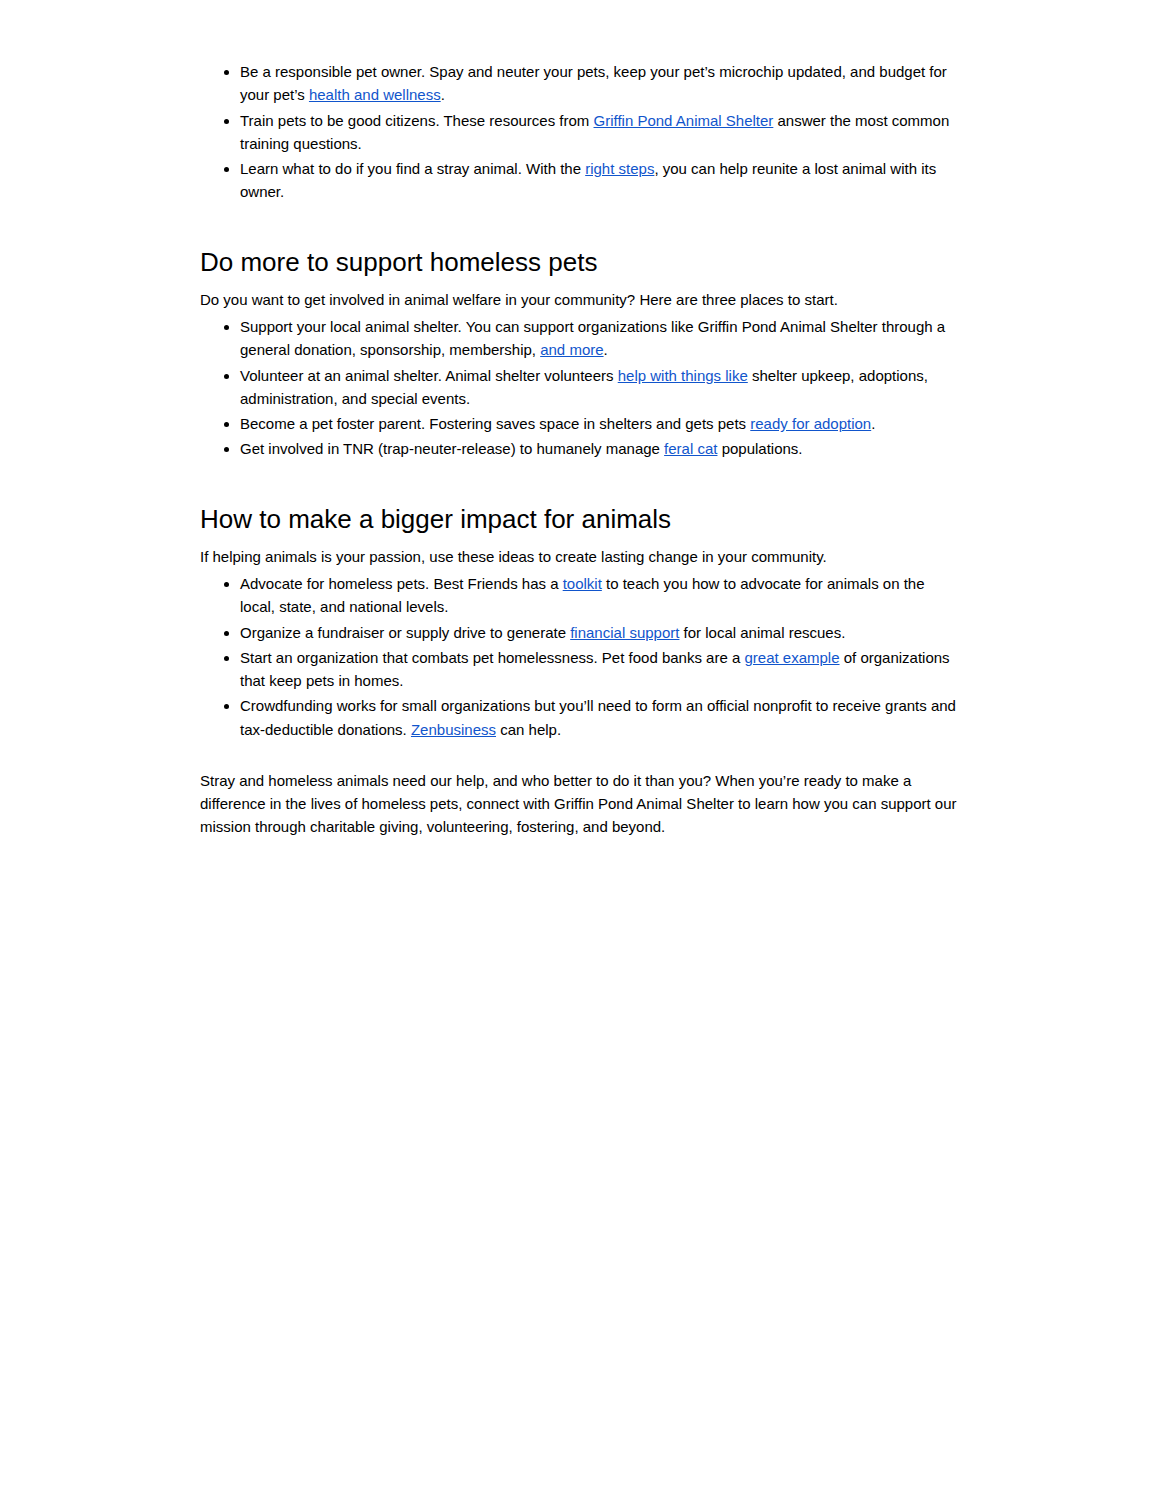Be a responsible pet owner. Spay and neuter your pets, keep your pet’s microchip updated, and budget for your pet’s health and wellness.
Train pets to be good citizens. These resources from Griffin Pond Animal Shelter answer the most common training questions.
Learn what to do if you find a stray animal. With the right steps, you can help reunite a lost animal with its owner.
Do more to support homeless pets
Do you want to get involved in animal welfare in your community? Here are three places to start.
Support your local animal shelter. You can support organizations like Griffin Pond Animal Shelter through a general donation, sponsorship, membership, and more.
Volunteer at an animal shelter. Animal shelter volunteers help with things like shelter upkeep, adoptions, administration, and special events.
Become a pet foster parent. Fostering saves space in shelters and gets pets ready for adoption.
Get involved in TNR (trap-neuter-release) to humanely manage feral cat populations.
How to make a bigger impact for animals
If helping animals is your passion, use these ideas to create lasting change in your community.
Advocate for homeless pets. Best Friends has a toolkit to teach you how to advocate for animals on the local, state, and national levels.
Organize a fundraiser or supply drive to generate financial support for local animal rescues.
Start an organization that combats pet homelessness. Pet food banks are a great example of organizations that keep pets in homes.
Crowdfunding works for small organizations but you’ll need to form an official nonprofit to receive grants and tax-deductible donations. Zenbusiness can help.
Stray and homeless animals need our help, and who better to do it than you? When you’re ready to make a difference in the lives of homeless pets, connect with Griffin Pond Animal Shelter to learn how you can support our mission through charitable giving, volunteering, fostering, and beyond.